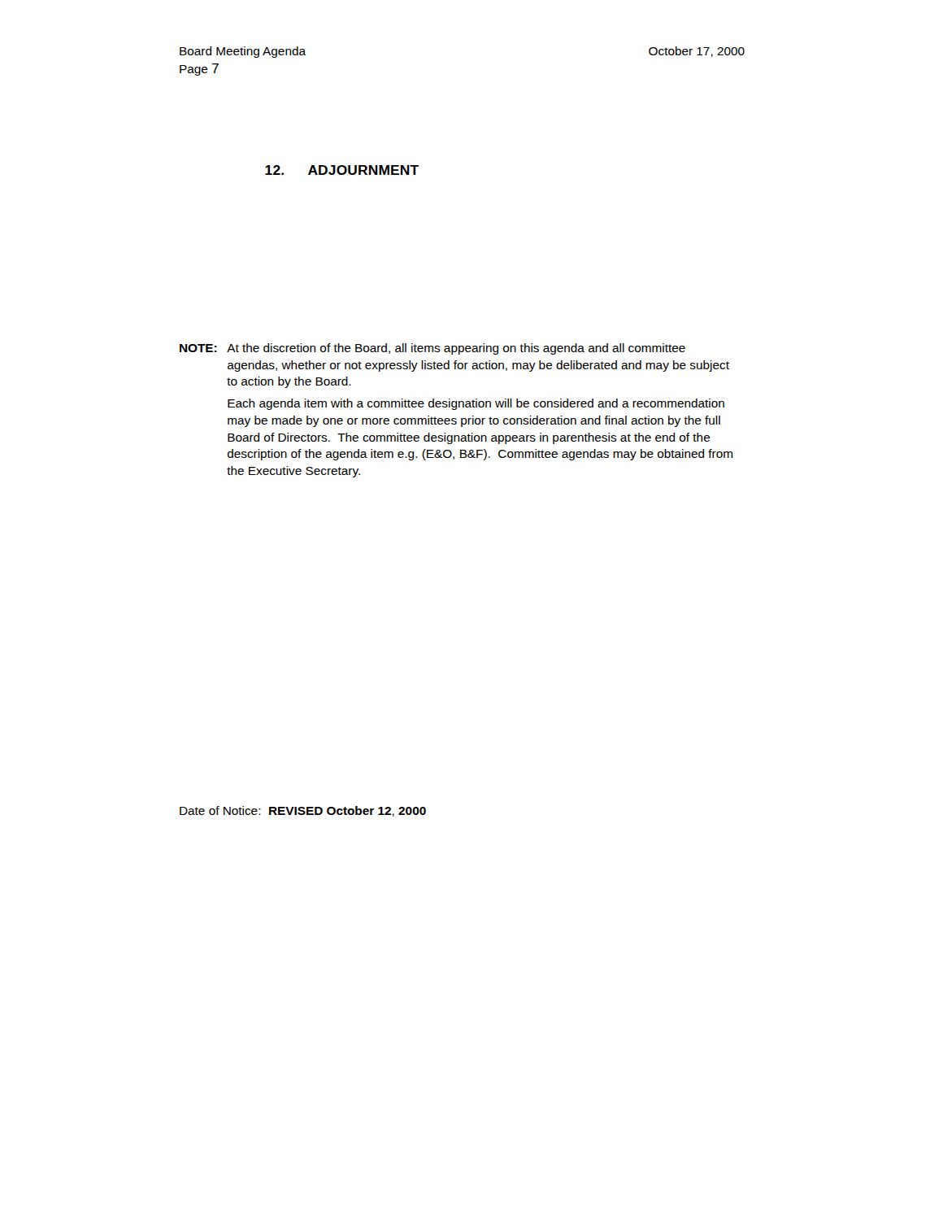Board Meeting Agenda
Page 7
October 17, 2000
12. ADJOURNMENT
NOTE:
At the discretion of the Board, all items appearing on this agenda and all committee agendas, whether or not expressly listed for action, may be deliberated and may be subject to action by the Board.
Each agenda item with a committee designation will be considered and a recommendation may be made by one or more committees prior to consideration and final action by the full Board of Directors. The committee designation appears in parenthesis at the end of the description of the agenda item e.g. (E&O, B&F). Committee agendas may be obtained from the Executive Secretary.
Date of Notice: REVISED October 12, 2000